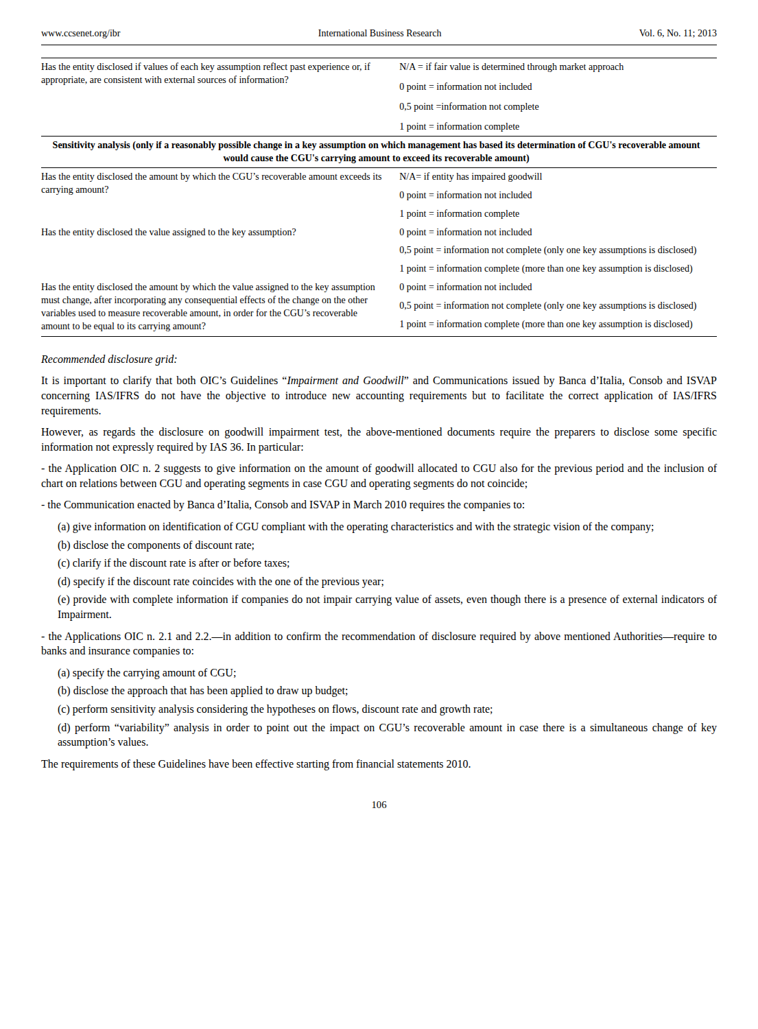www.ccsenet.org/ibr
International Business Research
Vol. 6, No. 11; 2013
| Has the entity disclosed if values of each key assumption reflect past experience or, if appropriate, are consistent with external sources of information? | N/A = if fair value is determined through market approach 0 point = information not included 0,5 point =information not complete 1 point = information complete |
| Sensitivity analysis (only if a reasonably possible change in a key assumption on which management has based its determination of CGU's recoverable amount would cause the CGU's carrying amount to exceed its recoverable amount) |
| Has the entity disclosed the amount by which the CGU’s recoverable amount exceeds its carrying amount? | N/A= if entity has impaired goodwill 0 point = information not included 1 point = information complete |
| Has the entity disclosed the value assigned to the key assumption? | 0 point = information not included 0,5 point = information not complete (only one key assumptions is disclosed) 1 point = information complete (more than one key assumption is disclosed) |
| Has the entity disclosed the amount by which the value assigned to the key assumption must change, after incorporating any consequential effects of the change on the other variables used to measure recoverable amount, in order for the CGU’s recoverable amount to be equal to its carrying amount? | 0 point = information not included 0,5 point = information not complete (only one key assumptions is disclosed) 1 point = information complete (more than one key assumption is disclosed) |
Recommended disclosure grid:
It is important to clarify that both OIC’s Guidelines “Impairment and Goodwill” and Communications issued by Banca d’Italia, Consob and ISVAP concerning IAS/IFRS do not have the objective to introduce new accounting requirements but to facilitate the correct application of IAS/IFRS requirements.
However, as regards the disclosure on goodwill impairment test, the above-mentioned documents require the preparers to disclose some specific information not expressly required by IAS 36. In particular:
- the Application OIC n. 2 suggests to give information on the amount of goodwill allocated to CGU also for the previous period and the inclusion of chart on relations between CGU and operating segments in case CGU and operating segments do not coincide;
- the Communication enacted by Banca d’Italia, Consob and ISVAP in March 2010 requires the companies to:
(a) give information on identification of CGU compliant with the operating characteristics and with the strategic vision of the company;
(b) disclose the components of discount rate;
(c) clarify if the discount rate is after or before taxes;
(d) specify if the discount rate coincides with the one of the previous year;
(e) provide with complete information if companies do not impair carrying value of assets, even though there is a presence of external indicators of Impairment.
- the Applications OIC n. 2.1 and 2.2.—in addition to confirm the recommendation of disclosure required by above mentioned Authorities—require to banks and insurance companies to:
(a) specify the carrying amount of CGU;
(b) disclose the approach that has been applied to draw up budget;
(c) perform sensitivity analysis considering the hypotheses on flows, discount rate and growth rate;
(d) perform “variability” analysis in order to point out the impact on CGU’s recoverable amount in case there is a simultaneous change of key assumption’s values.
The requirements of these Guidelines have been effective starting from financial statements 2010.
106